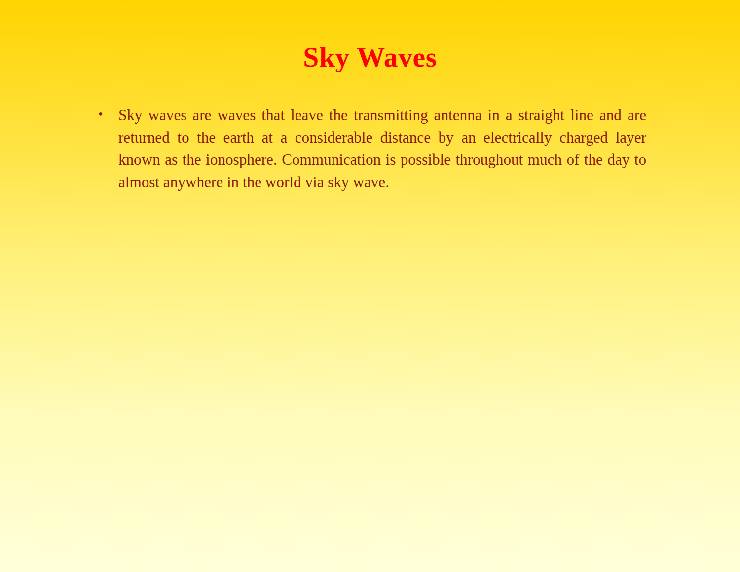Sky Waves
Sky waves are waves that leave the transmitting antenna in a straight line and are returned to the earth at a considerable distance by an electrically charged layer known as the ionosphere. Communication is possible throughout much of the day to almost anywhere in the world via sky wave.